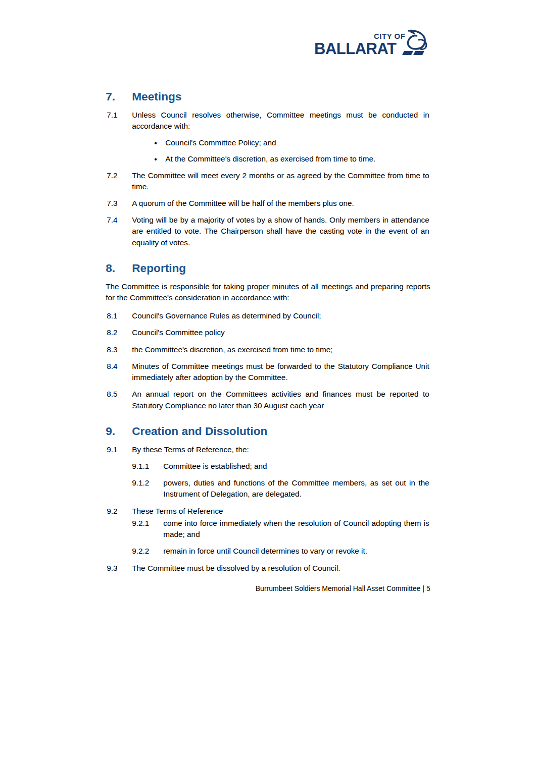CITY OF BALLARAT
7. Meetings
7.1
Unless Council resolves otherwise, Committee meetings must be conducted in accordance with:
Council's Committee Policy; and
At the Committee's discretion, as exercised from time to time.
7.2
The Committee will meet every 2 months or as agreed by the Committee from time to time.
7.3
A quorum of the Committee will be half of the members plus one.
7.4
Voting will be by a majority of votes by a show of hands. Only members in attendance are entitled to vote. The Chairperson shall have the casting vote in the event of an equality of votes.
8. Reporting
The Committee is responsible for taking proper minutes of all meetings and preparing reports for the Committee's consideration in accordance with:
8.1
Council's Governance Rules as determined by Council;
8.2
Council's Committee policy
8.3
the Committee's discretion, as exercised from time to time;
8.4
Minutes of Committee meetings must be forwarded to the Statutory Compliance Unit immediately after adoption by the Committee.
8.5
An annual report on the Committees activities and finances must be reported to Statutory Compliance no later than 30 August each year
9. Creation and Dissolution
9.1
By these Terms of Reference, the:
9.1.1
Committee is established; and
9.1.2
powers, duties and functions of the Committee members, as set out in the Instrument of Delegation, are delegated.
9.2
These Terms of Reference
9.2.1
come into force immediately when the resolution of Council adopting them is made; and
9.2.2
remain in force until Council determines to vary or revoke it.
9.3
The Committee must be dissolved by a resolution of Council.
Burrumbeet Soldiers Memorial Hall Asset Committee | 5